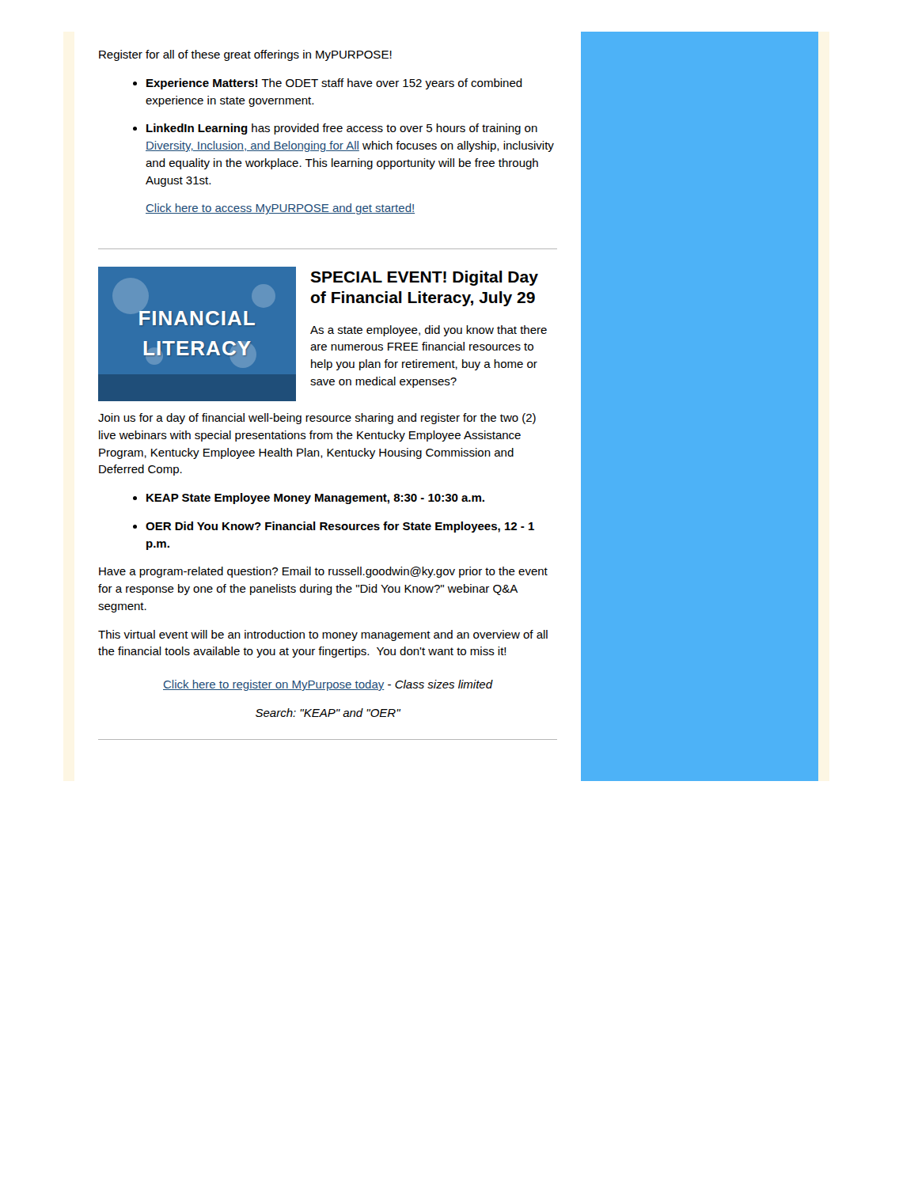Register for all of these great offerings in MyPURPOSE!
Experience Matters! The ODET staff have over 152 years of combined experience in state government.
LinkedIn Learning has provided free access to over 5 hours of training on Diversity, Inclusion, and Belonging for All which focuses on allyship, inclusivity and equality in the workplace. This learning opportunity will be free through August 31st.
Click here to access MyPURPOSE and get started!
FINANCIAL
LITERACY
SPECIAL EVENT! Digital Day of Financial Literacy, July 29
As a state employee, did you know that there are numerous FREE financial resources to help you plan for retirement, buy a home or save on medical expenses?
Join us for a day of financial well-being resource sharing and register for the two (2) live webinars with special presentations from the Kentucky Employee Assistance Program, Kentucky Employee Health Plan, Kentucky Housing Commission and Deferred Comp.
KEAP State Employee Money Management, 8:30 - 10:30 a.m.
OER Did You Know? Financial Resources for State Employees, 12 - 1 p.m.
Have a program-related question? Email to russell.goodwin@ky.gov prior to the event for a response by one of the panelists during the "Did You Know?" webinar Q&A segment.
This virtual event will be an introduction to money management and an overview of all the financial tools available to you at your fingertips. You don't want to miss it!
Click here to register on MyPurpose today - Class sizes limited
Search: "KEAP" and "OER"